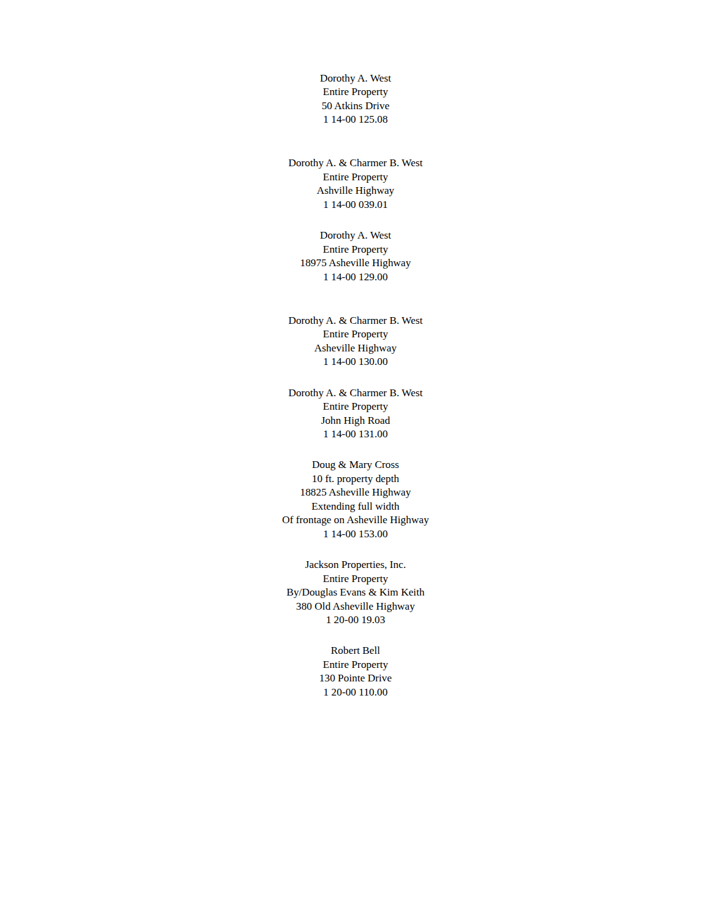Dorothy A. West
Entire Property
50 Atkins Drive
1 14-00 125.08
Dorothy A. & Charmer B. West
Entire Property
Ashville Highway
1 14-00 039.01
Dorothy A. West
Entire Property
18975 Asheville Highway
1 14-00 129.00
Dorothy A. & Charmer B. West
Entire Property
Asheville Highway
1 14-00 130.00
Dorothy A. & Charmer B. West
Entire Property
John High Road
1 14-00 131.00
Doug & Mary Cross
10 ft. property depth
18825 Asheville Highway
Extending full width
Of frontage on Asheville Highway
1 14-00 153.00
Jackson Properties, Inc.
Entire Property
By/Douglas Evans & Kim Keith
380 Old Asheville Highway
1 20-00 19.03
Robert Bell
Entire Property
130 Pointe Drive
1 20-00 110.00